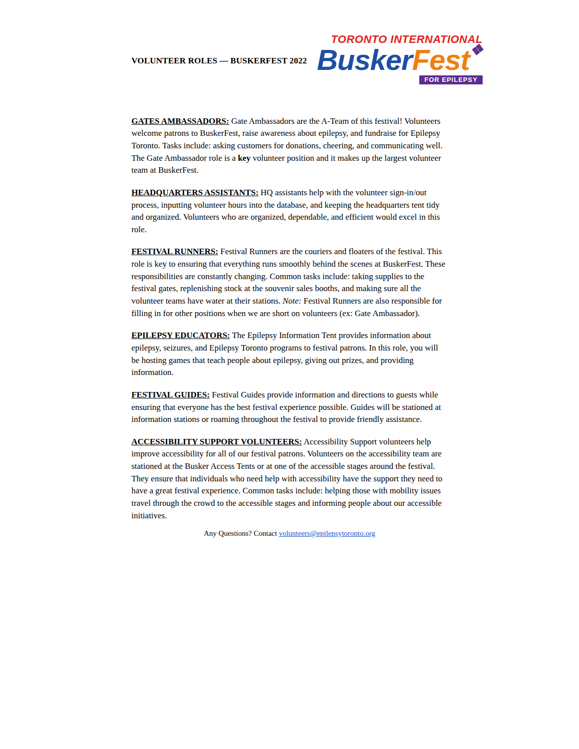Volunteer Roles — BuskerFest 2022
TORONTO INTERNATIONAL
Busker Fest❖
FOR EPILEPSY
Gates Ambassadors: Gate Ambassadors are the A-Team of this festival! Volunteers welcome patrons to BuskerFest, raise awareness about epilepsy, and fundraise for Epilepsy Toronto. Tasks include: asking customers for donations, cheering, and communicating well. The Gate Ambassador role is a key volunteer position and it makes up the largest volunteer team at BuskerFest.
Headquarters Assistants: HQ assistants help with the volunteer sign-in/out process, inputting volunteer hours into the database, and keeping the headquarters tent tidy and organized. Volunteers who are organized, dependable, and efficient would excel in this role.
Festival Runners: Festival Runners are the couriers and floaters of the festival. This role is key to ensuring that everything runs smoothly behind the scenes at BuskerFest. These responsibilities are constantly changing. Common tasks include: taking supplies to the festival gates, replenishing stock at the souvenir sales booths, and making sure all the volunteer teams have water at their stations. Note: Festival Runners are also responsible for filling in for other positions when we are short on volunteers (ex: Gate Ambassador).
Epilepsy Educators: The Epilepsy Information Tent provides information about epilepsy, seizures, and Epilepsy Toronto programs to festival patrons. In this role, you will be hosting games that teach people about epilepsy, giving out prizes, and providing information.
Festival Guides: Festival Guides provide information and directions to guests while ensuring that everyone has the best festival experience possible. Guides will be stationed at information stations or roaming throughout the festival to provide friendly assistance.
Accessibility Support Volunteers: Accessibility Support volunteers help improve accessibility for all of our festival patrons. Volunteers on the accessibility team are stationed at the Busker Access Tents or at one of the accessible stages around the festival. They ensure that individuals who need help with accessibility have the support they need to have a great festival experience. Common tasks include: helping those with mobility issues travel through the crowd to the accessible stages and informing people about our accessible initiatives.
Any Questions? Contact volunteers@epilepsytoronto.org